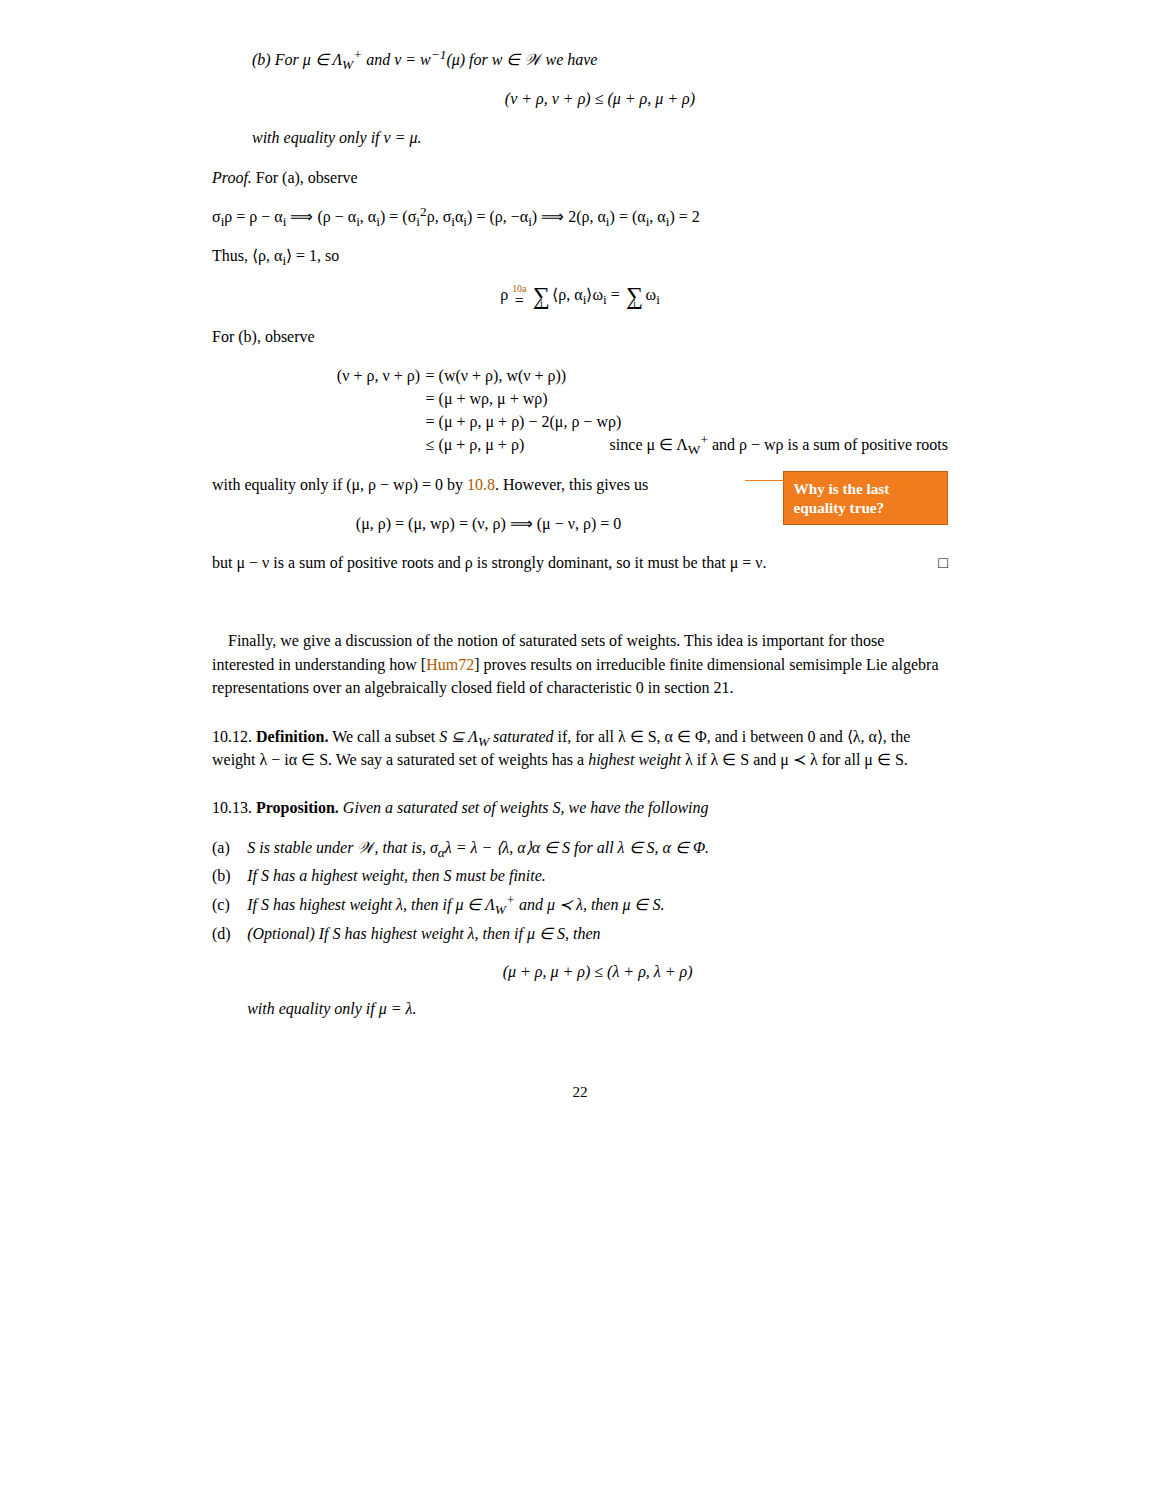(b) For μ ∈ ΛW+ and ν = w−1(μ) for w ∈ 𝒲 we have
(ν + ρ, ν + ρ) ≤ (μ + ρ, μ + ρ)
with equality only if ν = μ.
Proof. For (a), observe
σiρ = ρ − αi ⟹ (ρ − αi, αi) = (σi2ρ, σiαi) = (ρ, −αi) ⟹ 2(ρ, αi) = (αi, αi) = 2
Thus, ⟨ρ, αi⟩ = 1, so
ρ 10a= ∑i⟨ρ, αi⟩ωi = ∑iωi
For (b), observe
(ν + ρ, ν + ρ)
= (w(ν + ρ), w(ν + ρ))
= (μ + wρ, μ + wρ)
= (μ + ρ, μ + ρ) − 2(μ, ρ − wρ)
≤ (μ + ρ, μ + ρ)
since μ ∈ ΛW+ and ρ − wρ is a sum of positive roots
Why is the last equality true?
with equality only if (μ, ρ − wρ) = 0 by 10.8. However, this gives us
(μ, ρ) = (μ, wρ) = (ν, ρ) ⟹ (μ − ν, ρ) = 0
but μ − ν is a sum of positive roots and ρ is strongly dominant, so it must be that μ = ν. □
Finally, we give a discussion of the notion of saturated sets of weights. This idea is important for those interested in understanding how [Hum72] proves results on irreducible finite dimensional semisimple Lie algebra representations over an algebraically closed field of characteristic 0 in section 21.
10.12. Definition. We call a subset S ⊆ ΛW saturated if, for all λ ∈ S, α ∈ Φ, and i between 0 and ⟨λ, α⟩, the weight λ − iα ∈ S. We say a saturated set of weights has a highest weight λ if λ ∈ S and μ ≺ λ for all μ ∈ S.
10.13. Proposition. Given a saturated set of weights S, we have the following
(a) S is stable under 𝒲, that is, σαλ = λ − ⟨λ, α⟩α ∈ S for all λ ∈ S, α ∈ Φ.
(b) If S has a highest weight, then S must be finite.
(c) If S has highest weight λ, then if μ ∈ ΛW+ and μ ≺ λ, then μ ∈ S.
(d)(Optional) If S has highest weight λ, then if μ ∈ S, then
(μ + ρ, μ + ρ) ≤ (λ + ρ, λ + ρ)
with equality only if μ = λ.
22